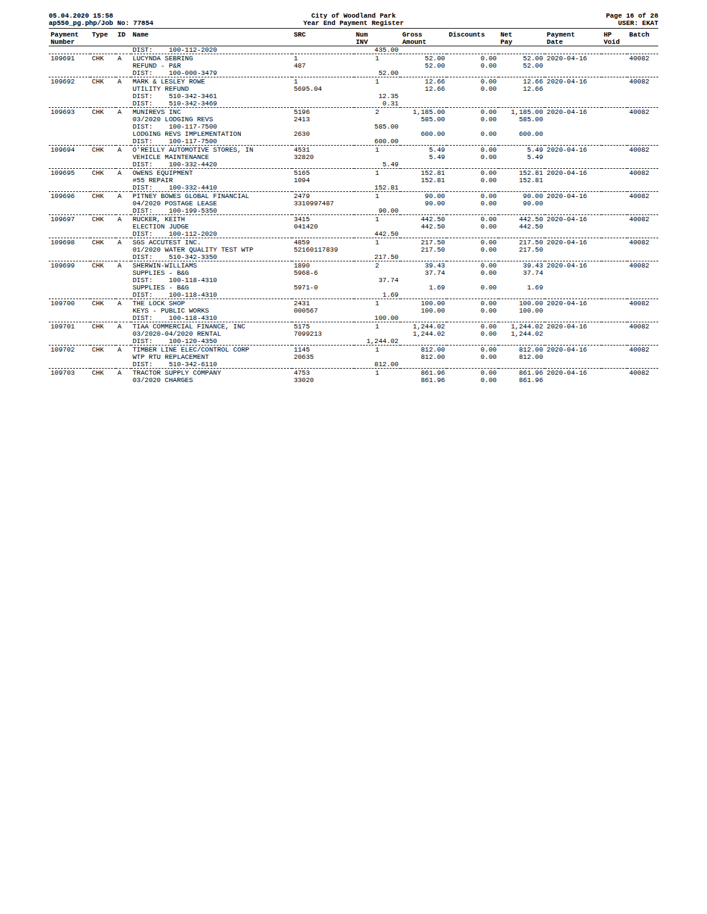| 05.04.2020 15:58 ap550_pg.php/Job No: 77854 | City of Woodland Park Year End Payment Register | Page 16 of 28 USER: EKAT |
| Payment Number | Type | ID | Name | SRC | Num INV | Gross Amount | Discounts | Net Pay | Payment Date | HP Void | Batch |
| --- | --- | --- | --- | --- | --- | --- | --- | --- | --- | --- | --- |
| | | | DIST: 100-112-2020 | | 435.00 | | | | | | |
| 109691 | CHK | A | LUCYNDA SEBRING | 1 | 1 | 52.00 | 0.00 | 52.00 | 2020-04-16 | | 40082 |
| | | | REFUND - P&R | 487 | | 52.00 | 0.00 | 52.00 | | | |
| | | | DIST: 100-000-3479 | | 52.00 | | | | | | |
| 109692 | CHK | A | MARK & LESLEY ROWE | 1 | 1 | 12.66 | 0.00 | 12.66 | 2020-04-16 | | 40082 |
| | | | UTILITY REFUND | 5695.04 | | 12.66 | 0.00 | 12.66 | | | |
| | | | DIST: 510-342-3461 | | 12.35 | | | | | | |
| | | | DIST: 510-342-3469 | | 0.31 | | | | | | |
| 109693 | CHK | A | MUNIREVS INC | 5196 | 2 | 1,185.00 | 0.00 | 1,185.00 | 2020-04-16 | | 40082 |
| | | | 03/2020 LODGING REVS | 2413 | | 585.00 | 0.00 | 585.00 | | | |
| | | | DIST: 100-117-7500 | | 585.00 | | | | | | |
| | | | LODGING REVS IMPLEMENTATION | 2630 | | 600.00 | 0.00 | 600.00 | | | |
| | | | DIST: 100-117-7500 | | 600.00 | | | | | | |
| 109694 | CHK | A | O'REILLY AUTOMOTIVE STORES, IN | 4531 | 1 | 5.49 | 0.00 | 5.49 | 2020-04-16 | | 40082 |
| | | | VEHICLE MAINTENANCE | 32820 | | 5.49 | 0.00 | 5.49 | | | |
| | | | DIST: 100-332-4420 | | 5.49 | | | | | | |
| 109695 | CHK | A | OWENS EQUIPMENT | 5165 | 1 | 152.81 | 0.00 | 152.81 | 2020-04-16 | | 40082 |
| | | | #55 REPAIR | 1094 | | 152.81 | 0.00 | 152.81 | | | |
| | | | DIST: 100-332-4410 | | 152.81 | | | | | | |
| 109696 | CHK | A | PITNEY BOWES GLOBAL FINANCIAL | 2479 | 1 | 90.00 | 0.00 | 90.00 | 2020-04-16 | | 40082 |
| | | | 04/2020 POSTAGE LEASE | 3310997487 | | 90.00 | 0.00 | 90.00 | | | |
| | | | DIST: 100-199-5350 | | 90.00 | | | | | | |
| 109697 | CHK | A | RUCKER, KEITH | 3415 | 1 | 442.50 | 0.00 | 442.50 | 2020-04-16 | | 40082 |
| | | | ELECTION JUDGE | 041420 | | 442.50 | 0.00 | 442.50 | | | |
| | | | DIST: 100-112-2020 | | 442.50 | | | | | | |
| 109698 | CHK | A | SGS ACCUTEST INC. | 4859 | 1 | 217.50 | 0.00 | 217.50 | 2020-04-16 | | 40082 |
| | | | 01/2020 WATER QUALITY TEST WTP | 52160117839 | | 217.50 | 0.00 | 217.50 | | | |
| | | | DIST: 510-342-3350 | | 217.50 | | | | | | |
| 109699 | CHK | A | SHERWIN-WILLIAMS | 1890 | 2 | 39.43 | 0.00 | 39.43 | 2020-04-16 | | 40082 |
| | | | SUPPLIES - B&G | 5968-6 | | 37.74 | 0.00 | 37.74 | | | |
| | | | DIST: 100-118-4310 | | 37.74 | | | | | | |
| | | | SUPPLIES - B&G | 5971-0 | | 1.69 | 0.00 | 1.69 | | | |
| | | | DIST: 100-118-4310 | | 1.69 | | | | | | |
| 109700 | CHK | A | THE LOCK SHOP | 2431 | 1 | 100.00 | 0.00 | 100.00 | 2020-04-16 | | 40082 |
| | | | KEYS - PUBLIC WORKS | 000567 | | 100.00 | 0.00 | 100.00 | | | |
| | | | DIST: 100-118-4310 | | 100.00 | | | | | | |
| 109701 | CHK | A | TIAA COMMERCIAL FINANCE, INC | 5175 | 1 | 1,244.02 | 0.00 | 1,244.02 | 2020-04-16 | | 40082 |
| | | | 03/2020-04/2020 RENTAL | 7099213 | | 1,244.02 | 0.00 | 1,244.02 | | | |
| | | | DIST: 100-120-4350 | | 1,244.02 | | | | | | |
| 109702 | CHK | A | TIMBER LINE ELEC/CONTROL CORP | 1145 | 1 | 812.00 | 0.00 | 812.00 | 2020-04-16 | | 40082 |
| | | | WTP RTU REPLACEMENT | 20635 | | 812.00 | 0.00 | 812.00 | | | |
| | | | DIST: 510-342-6110 | | 812.00 | | | | | | |
| 109703 | CHK | A | TRACTOR SUPPLY COMPANY | 4753 | 1 | 861.96 | 0.00 | 861.96 | 2020-04-16 | | 40082 |
| | | | 03/2020 CHARGES | 33020 | | 861.96 | 0.00 | 861.96 | | | |